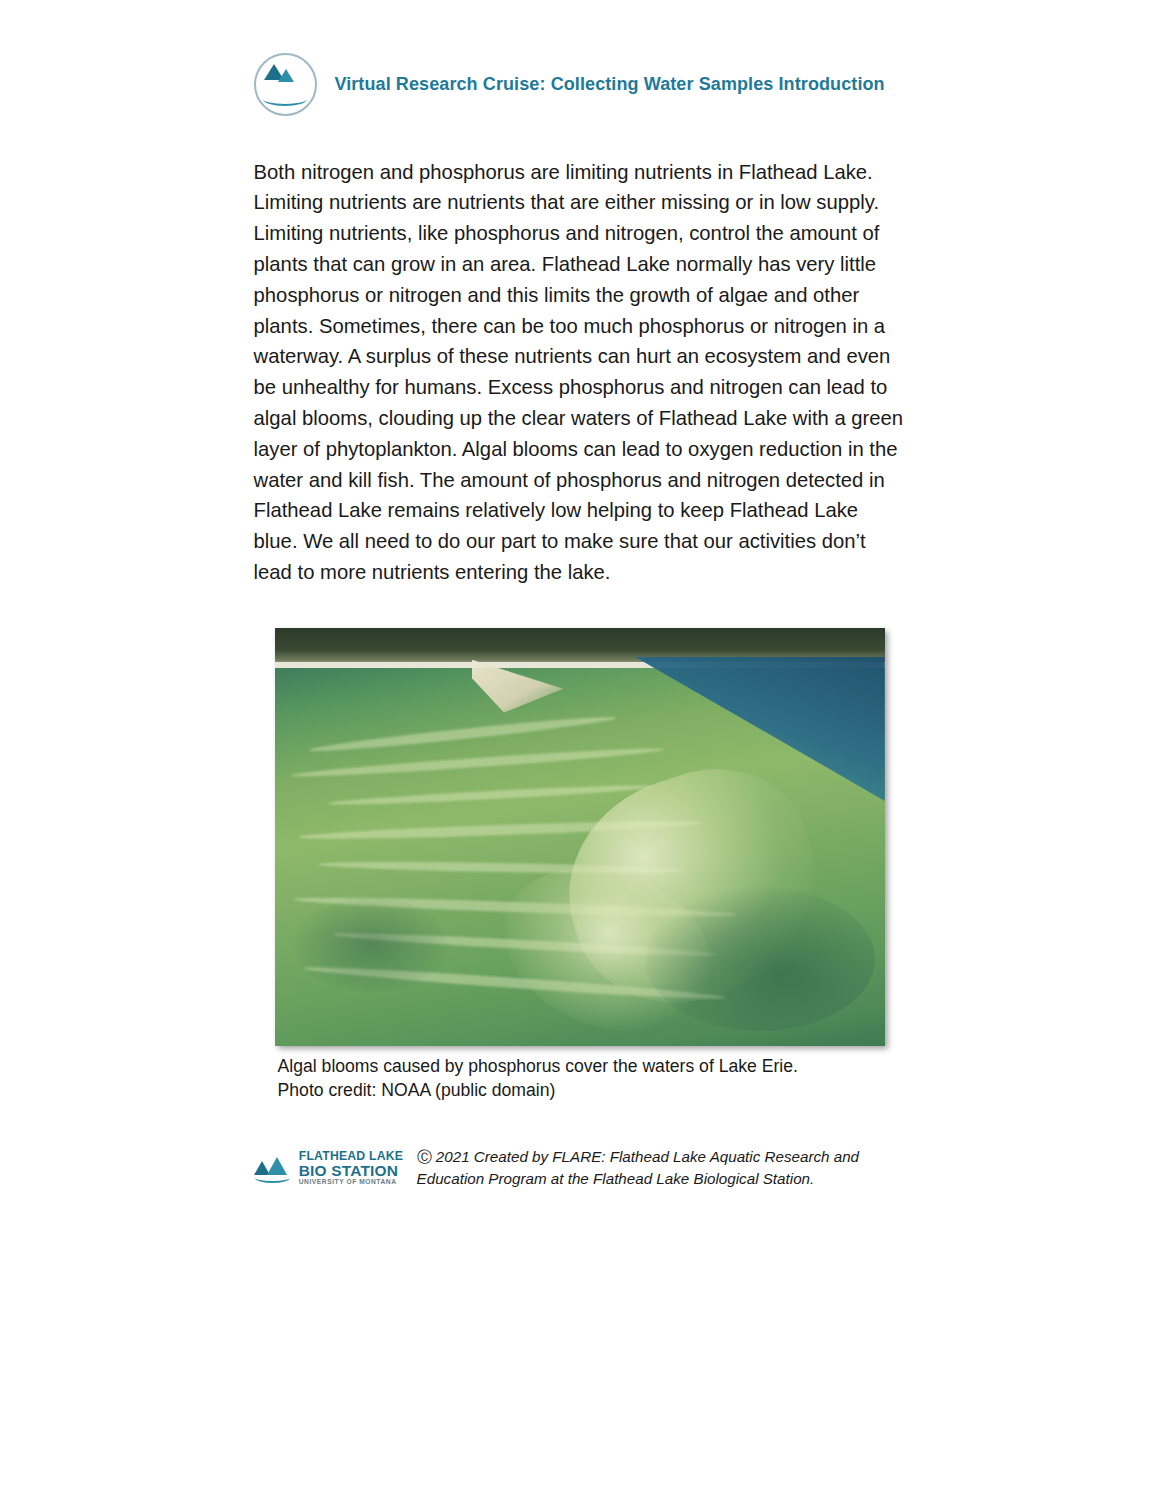Virtual Research Cruise: Collecting Water Samples Introduction
Both nitrogen and phosphorus are limiting nutrients in Flathead Lake. Limiting nutrients are nutrients that are either missing or in low supply. Limiting nutrients, like phosphorus and nitrogen, control the amount of plants that can grow in an area. Flathead Lake normally has very little phosphorus or nitrogen and this limits the growth of algae and other plants. Sometimes, there can be too much phosphorus or nitrogen in a waterway. A surplus of these nutrients can hurt an ecosystem and even be unhealthy for humans. Excess phosphorus and nitrogen can lead to algal blooms, clouding up the clear waters of Flathead Lake with a green layer of phytoplankton. Algal blooms can lead to oxygen reduction in the water and kill fish. The amount of phosphorus and nitrogen detected in Flathead Lake remains relatively low helping to keep Flathead Lake blue. We all need to do our part to make sure that our activities don’t lead to more nutrients entering the lake.
Algal blooms caused by phosphorus cover the waters of Lake Erie.
Photo credit: NOAA (public domain)
FLATHEAD LAKE
BIO STATION
UNIVERSITY OF MONTANA
Ⓒ 2021 Created by FLARE: Flathead Lake Aquatic Research and Education Program at the Flathead Lake Biological Station.